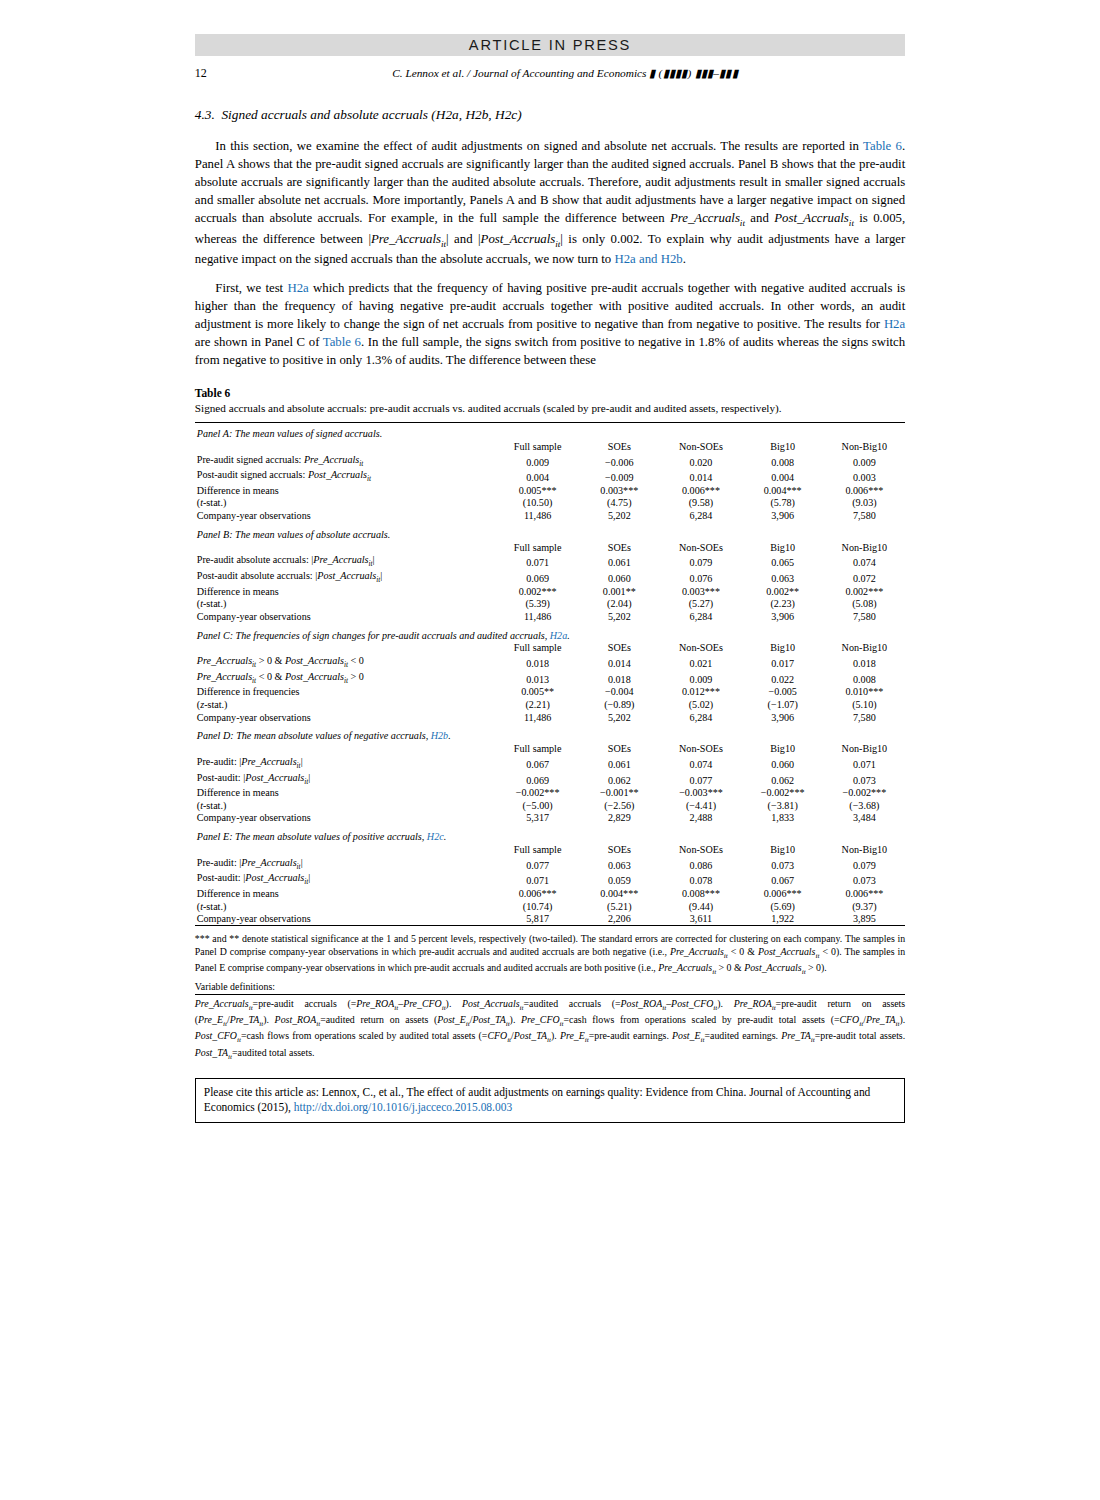ARTICLE IN PRESS
12 C. Lennox et al. / Journal of Accounting and Economics ▮ (▮▮▮▮) ▮▮▮–▮▮▮
4.3. Signed accruals and absolute accruals (H2a, H2b, H2c)
In this section, we examine the effect of audit adjustments on signed and absolute net accruals. The results are reported in Table 6. Panel A shows that the pre-audit signed accruals are significantly larger than the audited signed accruals. Panel B shows that the pre-audit absolute accruals are significantly larger than the audited absolute accruals. Therefore, audit adjustments result in smaller signed accruals and smaller absolute net accruals. More importantly, Panels A and B show that audit adjustments have a larger negative impact on signed accruals than absolute accruals. For example, in the full sample the difference between Pre_Accrualsit and Post_Accrualsit is 0.005, whereas the difference between |Pre_Accrualsit| and |Post_Accrualsit| is only 0.002. To explain why audit adjustments have a larger negative impact on the signed accruals than the absolute accruals, we now turn to H2a and H2b.
First, we test H2a which predicts that the frequency of having positive pre-audit accruals together with negative audited accruals is higher than the frequency of having negative pre-audit accruals together with positive audited accruals. In other words, an audit adjustment is more likely to change the sign of net accruals from positive to negative than from negative to positive. The results for H2a are shown in Panel C of Table 6. In the full sample, the signs switch from positive to negative in 1.8% of audits whereas the signs switch from negative to positive in only 1.3% of audits. The difference between these
Table 6
Signed accruals and absolute accruals: pre-audit accruals vs. audited accruals (scaled by pre-audit and audited assets, respectively).
| Panel A: The mean values of signed accruals. |
| | Full sample | SOEs | Non-SOEs | Big10 | Non-Big10 |
| Pre-audit signed accruals: Pre_Accruals it | 0.009 | −0.006 | 0.020 | 0.008 | 0.009 |
| Post-audit signed accruals: Post_Accruals it | 0.004 | −0.009 | 0.014 | 0.004 | 0.003 |
| Difference in means | 0.005*** | 0.003*** | 0.006*** | 0.004*** | 0.006*** |
| ( t -stat.) | (10.50) | (4.75) | (9.58) | (5.78) | (9.03) |
| Company-year observations | 11,486 | 5,202 | 6,284 | 3,906 | 7,580 |
| Panel B: The mean values of absolute accruals. |
| | Full sample | SOEs | Non-SOEs | Big10 | Non-Big10 |
| Pre-audit absolute accruals: / Pre_Accruals it / | 0.071 | 0.061 | 0.079 | 0.065 | 0.074 |
| Post-audit absolute accruals: / Post_Accruals it / | 0.069 | 0.060 | 0.076 | 0.063 | 0.072 |
| Difference in means | 0.002*** | 0.001** | 0.003*** | 0.002** | 0.002*** |
| ( t -stat.) | (5.39) | (2.04) | (5.27) | (2.23) | (5.08) |
| Company-year observations | 11,486 | 5,202 | 6,284 | 3,906 | 7,580 |
| Panel C: The frequencies of sign changes for pre-audit accruals and audited accruals, H2a . |
| | Full sample | SOEs | Non-SOEs | Big10 | Non-Big10 |
| Pre_Accruals it > 0 & Post_Accruals it < 0 | 0.018 | 0.014 | 0.021 | 0.017 | 0.018 |
| Pre_Accruals it < 0 & Post_Accruals it > 0 | 0.013 | 0.018 | 0.009 | 0.022 | 0.008 |
| Difference in frequencies | 0.005** | −0.004 | 0.012*** | −0.005 | 0.010*** |
| ( z -stat.) | (2.21) | (−0.89) | (5.02) | (−1.07) | (5.10) |
| Company-year observations | 11,486 | 5,202 | 6,284 | 3,906 | 7,580 |
| Panel D: The mean absolute values of negative accruals, H2b . |
| | Full sample | SOEs | Non-SOEs | Big10 | Non-Big10 |
| Pre-audit: / Pre_Accruals it / | 0.067 | 0.061 | 0.074 | 0.060 | 0.071 |
| Post-audit: / Post_Accruals it / | 0.069 | 0.062 | 0.077 | 0.062 | 0.073 |
| Difference in means | −0.002*** | −0.001** | −0.003*** | −0.002*** | −0.002*** |
| ( t -stat.) | (−5.00) | (−2.56) | (−4.41) | (−3.81) | (−3.68) |
| Company-year observations | 5,317 | 2,829 | 2,488 | 1,833 | 3,484 |
| Panel E: The mean absolute values of positive accruals, H2c . |
| | Full sample | SOEs | Non-SOEs | Big10 | Non-Big10 |
| Pre-audit: / Pre_Accruals it / | 0.077 | 0.063 | 0.086 | 0.073 | 0.079 |
| Post-audit: / Post_Accruals it / | 0.071 | 0.059 | 0.078 | 0.067 | 0.073 |
| Difference in means | 0.006*** | 0.004*** | 0.008*** | 0.006*** | 0.006*** |
| ( t -stat.) | (10.74) | (5.21) | (9.44) | (5.69) | (9.37) |
| Company-year observations | 5,817 | 2,206 | 3,611 | 1,922 | 3,895 |
*** and ** denote statistical significance at the 1 and 5 percent levels, respectively (two-tailed). The standard errors are corrected for clustering on each company. The samples in Panel D comprise company-year observations in which pre-audit accruals and audited accruals are both negative (i.e., Pre_Accrualsit < 0 & Post_Accrualsit < 0). The samples in Panel E comprise company-year observations in which pre-audit accruals and audited accruals are both positive (i.e., Pre_Accrualsit > 0 & Post_Accrualsit > 0).
Variable definitions:
Pre_Accrualsit=pre-audit accruals (=Pre_ROAit–Pre_CFOit). Post_Accrualsit=audited accruals (=Post_ROAit–Post_CFOit). Pre_ROAit=pre-audit return on assets (Pre_Eit/Pre_TAit). Post_ROAit=audited return on assets (Post_Eit/Post_TAit). Pre_CFOit=cash flows from operations scaled by pre-audit total assets (=CFOit/Pre_TAit). Post_CFOit=cash flows from operations scaled by audited total assets (=CFOit/Post_TAit). Pre_Eit=pre-audit earnings. Post_Eit=audited earnings. Pre_TAit=pre-audit total assets. Post_TAit=audited total assets.
Please cite this article as: Lennox, C., et al., The effect of audit adjustments on earnings quality: Evidence from China. Journal of Accounting and Economics (2015), http://dx.doi.org/10.1016/j.jacceco.2015.08.003